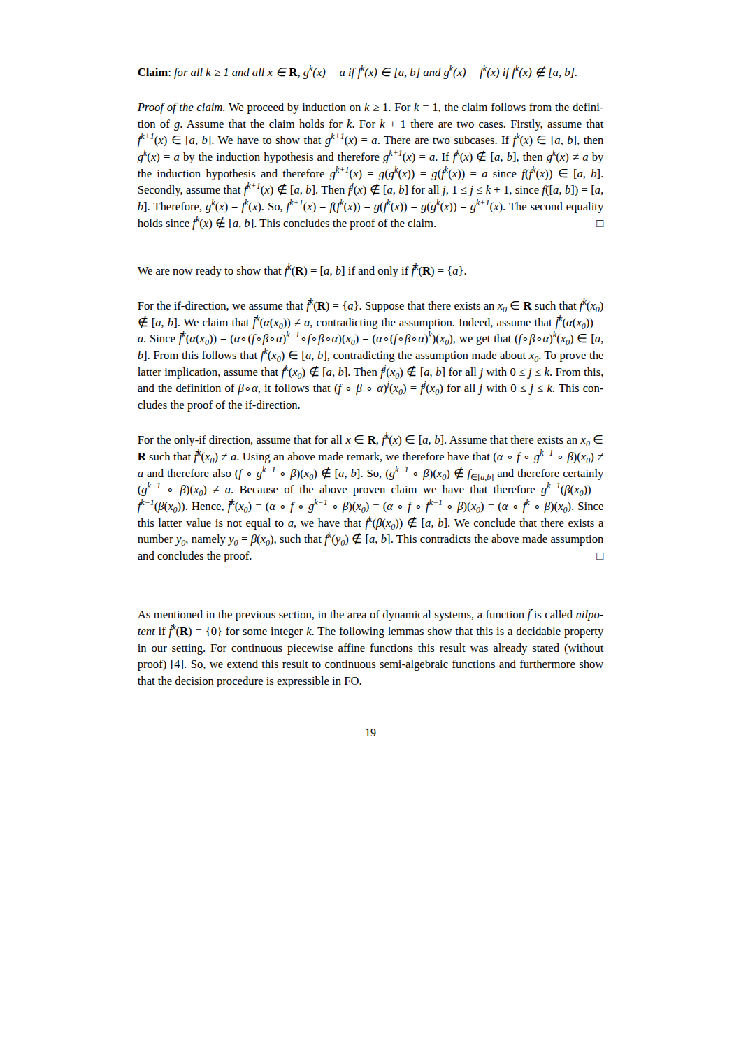Claim: for all k ≥ 1 and all x ∈ R, gk(x) = a if fk(x) ∈ [a, b] and gk(x) = fk(x) if fk(x) ∉ [a, b].
Proof of the claim. We proceed by induction on k ≥ 1. For k = 1, the claim follows from the definition of g. Assume that the claim holds for k. For k + 1 there are two cases. Firstly, assume that fk+1(x) ∈ [a, b]. We have to show that gk+1(x) = a. There are two subcases. If fk(x) ∈ [a, b], then gk(x) = a by the induction hypothesis and therefore gk+1(x) = a. If fk(x) ∉ [a, b], then gk(x) ≠ a by the induction hypothesis and therefore gk+1(x) = g(gk(x)) = g(fk(x)) = a since f(fk(x)) ∈ [a, b]. Secondly, assume that fk+1(x) ∉ [a, b]. Then fj(x) ∉ [a, b] for all j, 1 ≤ j ≤ k + 1, since f([a, b]) = [a, b]. Therefore, gk(x) = fk(x). So, fk+1(x) = f(fk(x)) = g(fk(x)) = g(gk(x)) = gk+1(x). The second equality holds since fk(x) ∉ [a, b]. This concludes the proof of the claim.□
We are now ready to show that fk(R) = [a, b] if and only if f̄k(R) = {a}.
For the if-direction, we assume that f̄k(R) = {a}. Suppose that there exists an x0 ∈ R such that fk(x0) ∉ [a, b]. We claim that f̄k(α(x0)) ≠ a, contradicting the assumption. Indeed, assume that f̄k(α(x0)) = a. Since f̄k(α(x0)) = (α∘(f∘β∘α)k−1∘f∘β∘α)(x0) = (α∘(f∘β∘α)k)(x0), we get that (f∘β∘α)k(x0) ∈ [a, b]. From this follows that fk(x0) ∈ [a, b], contradicting the assumption made about x0. To prove the latter implication, assume that fk(x0) ∉ [a, b]. Then fj(x0) ∉ [a, b] for all j with 0 ≤ j ≤ k. From this, and the definition of β∘α, it follows that (f ∘ β ∘ α)j(x0) = fj(x0) for all j with 0 ≤ j ≤ k. This concludes the proof of the if-direction.
For the only-if direction, assume that for all x ∈ R, fk(x) ∈ [a, b]. Assume that there exists an x0 ∈ R such that f̄k(x0) ≠ a. Using an above made remark, we therefore have that (α ∘ f ∘ gk−1 ∘ β)(x0) ≠ a and therefore also (f ∘ gk−1 ∘ β)(x0) ∉ [a, b]. So, (gk−1 ∘ β)(x0) ∉ f∈[a,b] and therefore certainly (gk−1 ∘ β)(x0) ≠ a. Because of the above proven claim we have that therefore gk−1(β(x0)) = fk−1(β(x0)). Hence, f̄k(x0) = (α ∘ f ∘ gk−1 ∘ β)(x0) = (α ∘ f ∘ fk−1 ∘ β)(x0) = (α ∘ fk ∘ β)(x0). Since this latter value is not equal to a, we have that fk(β(x0)) ∉ [a, b]. We conclude that there exists a number y0, namely y0 = β(x0), such that fk(y0) ∉ [a, b]. This contradicts the above made assumption and concludes the proof.□
As mentioned in the previous section, in the area of dynamical systems, a function f̃ is called nilpotent if f̃k(R) = {0} for some integer k. The following lemmas show that this is a decidable property in our setting. For continuous piecewise affine functions this result was already stated (without proof) [4]. So, we extend this result to continuous semi-algebraic functions and furthermore show that the decision procedure is expressible in FO.
19